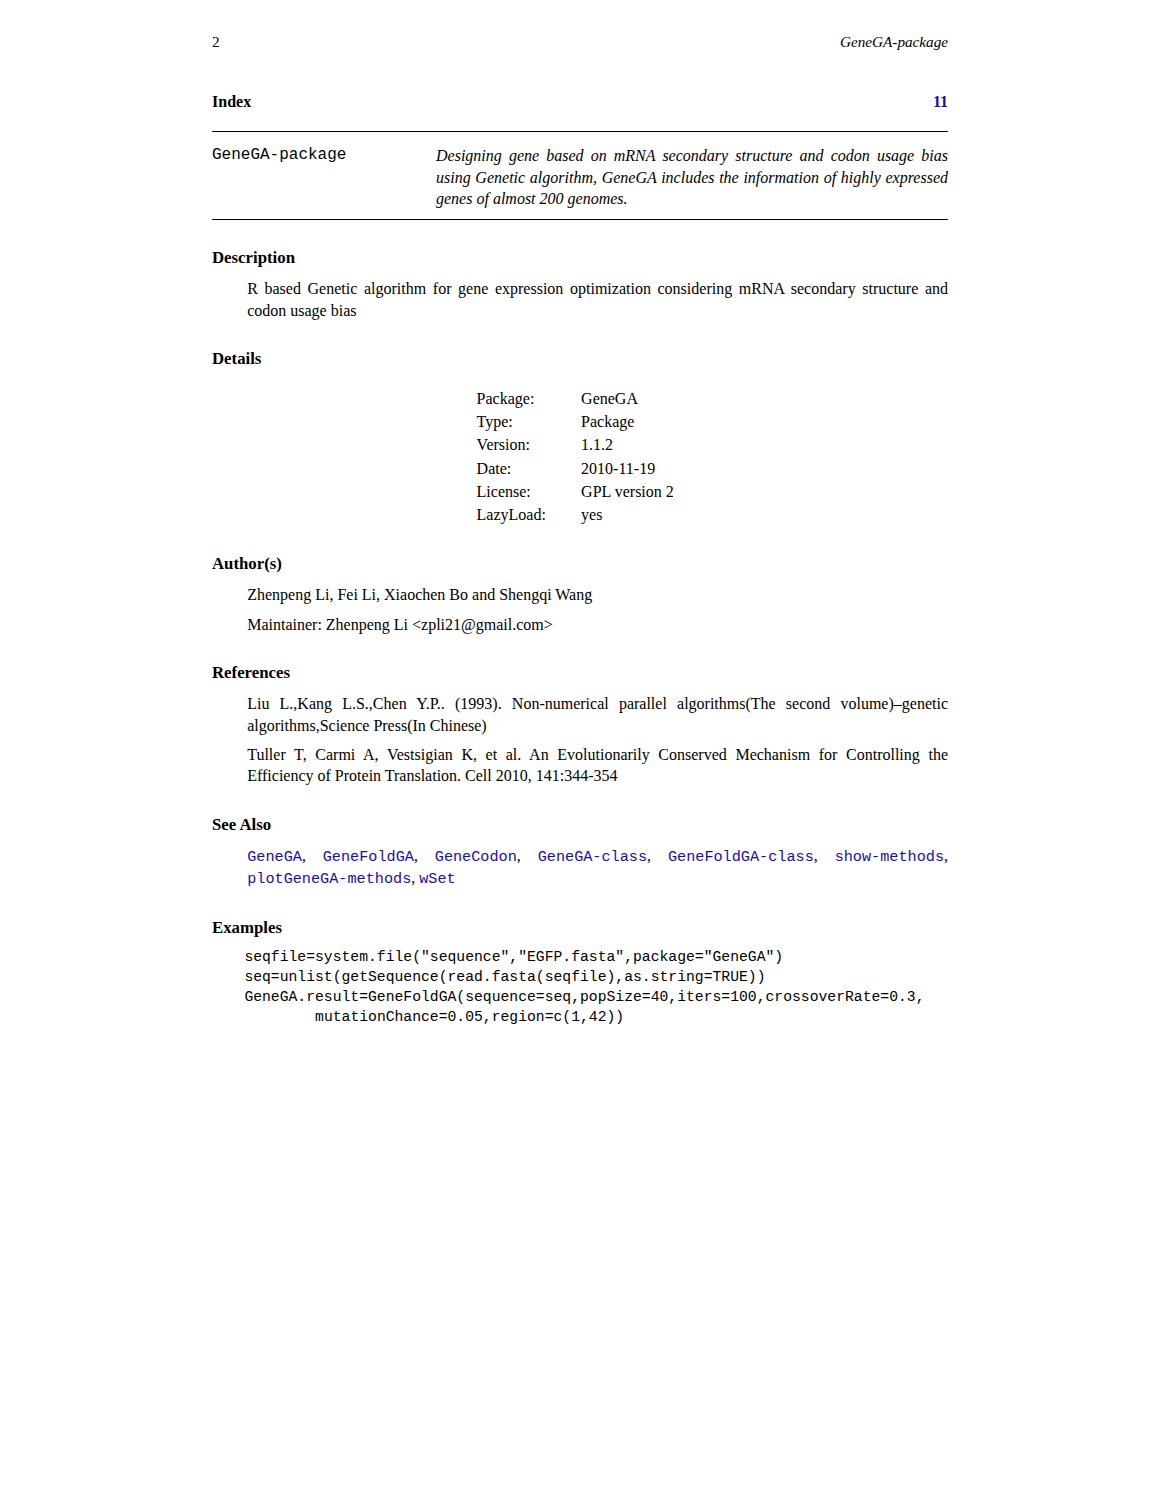2 GeneGA-package
Index 11
GeneGA-package
Designing gene based on mRNA secondary structure and codon usage bias using Genetic algorithm, GeneGA includes the information of highly expressed genes of almost 200 genomes.
Description
R based Genetic algorithm for gene expression optimization considering mRNA secondary structure and codon usage bias
Details
| Package: | GeneGA |
| Type: | Package |
| Version: | 1.1.2 |
| Date: | 2010-11-19 |
| License: | GPL version 2 |
| LazyLoad: | yes |
Author(s)
Zhenpeng Li, Fei Li, Xiaochen Bo and Shengqi Wang
Maintainer: Zhenpeng Li <zpli21@gmail.com>
References
Liu L.,Kang L.S.,Chen Y.P.. (1993). Non-numerical parallel algorithms(The second volume)–genetic algorithms,Science Press(In Chinese)
Tuller T, Carmi A, Vestsigian K, et al. An Evolutionarily Conserved Mechanism for Controlling the Efficiency of Protein Translation. Cell 2010, 141:344-354
See Also
GeneGA, GeneFoldGA, GeneCodon, GeneGA-class, GeneFoldGA-class, show-methods, plotGeneGA-methods, wSet
Examples
seqfile=system.file("sequence","EGFP.fasta",package="GeneGA")
seq=unlist(getSequence(read.fasta(seqfile),as.string=TRUE))
GeneGA.result=GeneFoldGA(sequence=seq,popSize=40,iters=100,crossoverRate=0.3,
        mutationChance=0.05,region=c(1,42))